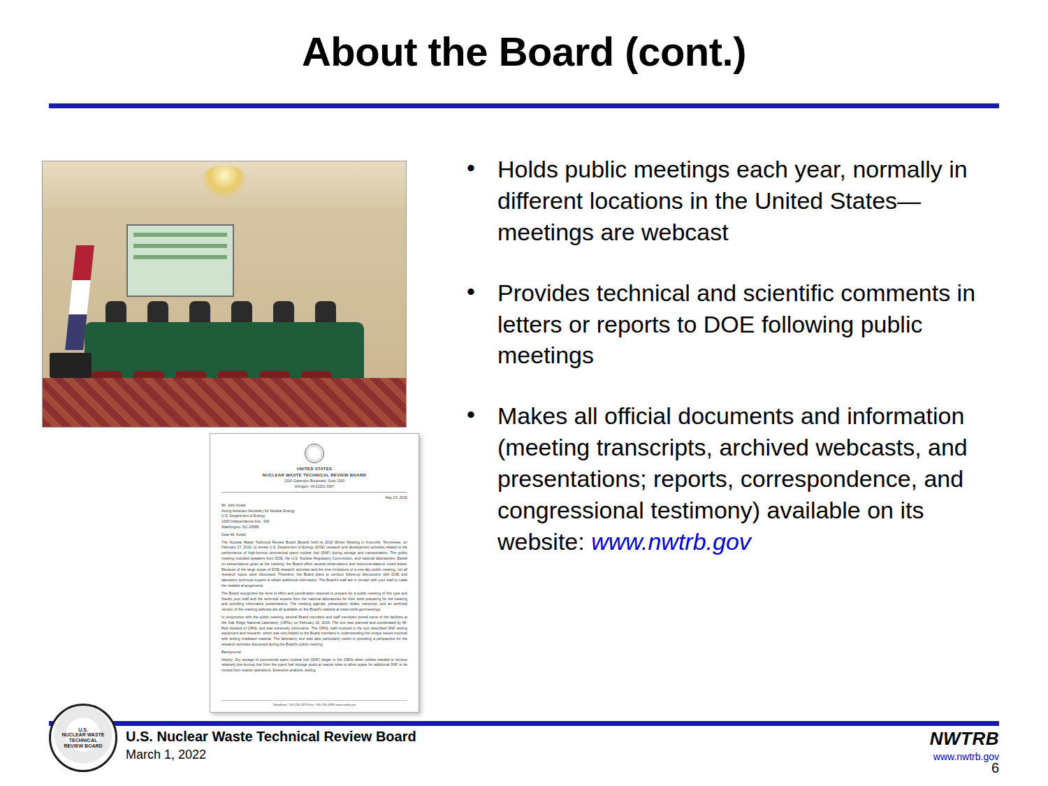About the Board (cont.)
UNITED STATES
NUCLEAR WASTE TECHNICAL REVIEW BOARD
2300 Clarendon Boulevard, Suite 1300
Arlington, VA 22201-3367
May 23, 2016
Mr. John Kotek
Acting Assistant Secretary for Nuclear Energy
U.S. Department of Energy
1000 Independence Ave., SW
Washington, DC 20585
Dear Mr. Kotek:
The Nuclear Waste Technical Review Board (Board) held its 2016 Winter Meeting in Knoxville, Tennessee, on February 17, 2016, to review U.S. Department of Energy (DOE) research and development activities related to the performance of high-burnup commercial spent nuclear fuel (SNF) during storage and transportation. The public meeting included speakers from DOE, the U.S. Nuclear Regulatory Commission, and national laboratories. Based on presentations given at the meeting, the Board offers several observations and recommendations noted below. Because of the large scope of DOE research activities and the time limitations of a one-day public meeting, not all research topics were discussed. Therefore, the Board plans to conduct follow-up discussions with DOE and laboratory technical experts to obtain additional information. The Board's staff are in contact with your staff to make the needed arrangements.
The Board recognizes the level of effort and coordination required to prepare for a public meeting of this type and thanks your staff and the technical experts from the national laboratories for their work preparing for the meeting and providing informative presentations. The meeting agenda, presentation slides, transcript, and an archived version of the meeting webcast are all available on the Board's website at www.nwtrb.gov/meetings.
In conjunction with the public meeting, several Board members and staff members toured some of the facilities at the Oak Ridge National Laboratory (ORNL) on February 16, 2016. The tour was planned and coordinated by Mr. Rob Howard of ORNL and was extremely informative. The ORNL staff involved in the tour described SNF testing equipment and research, which was very helpful to the Board members in understanding the unique issues involved with testing irradiated material. The laboratory tour was also particularly useful in providing a perspective for the research activities discussed during the Board's public meeting.
Background
History. Dry storage of commercial spent nuclear fuel (SNF) began in the 1980s when utilities needed to remove relatively low-burnup fuel from the spent fuel storage pools at reactor sites to allow space for additional SNF to be moved from reactor operations. Extensive analysis, testing,
Telephone: 703-235-4473 Fax: 703-235-4495 www.nwtrb.gov
Holds public meetings each year, normally in different locations in the United States—meetings are webcast
Provides technical and scientific comments in letters or reports to DOE following public meetings
Makes all official documents and information (meeting transcripts, archived webcasts, and presentations; reports, correspondence, and congressional testimony) available on its website: www.nwtrb.gov
U.S.
NUCLEAR WASTE
TECHNICAL
REVIEW BOARD
U.S. Nuclear Waste Technical Review Board
March 1, 2022
NWTRB
www.nwtrb.gov
6